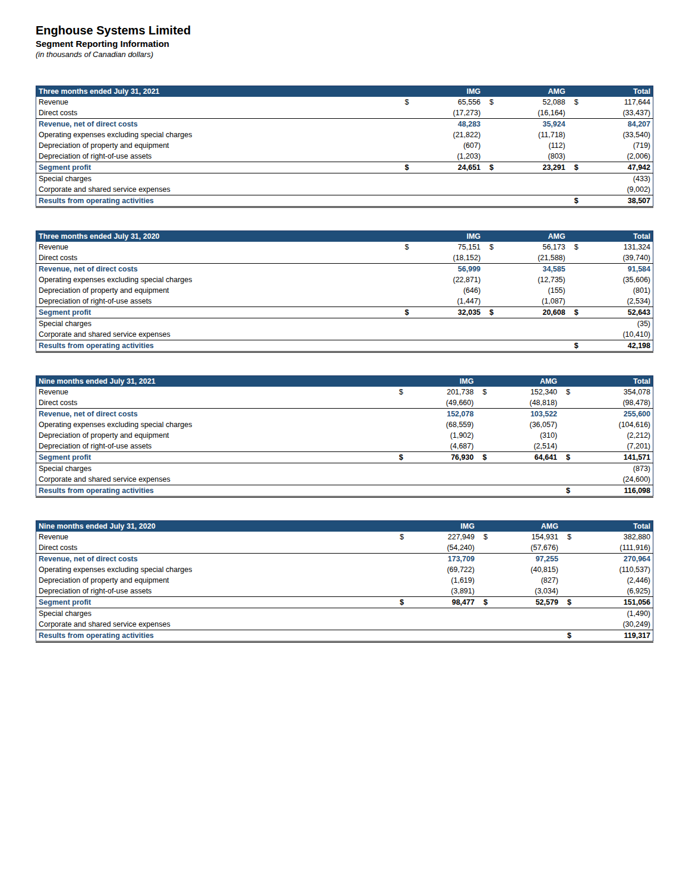Enghouse Systems Limited
Segment Reporting Information
(in thousands of Canadian dollars)
| Three months ended July 31, 2021 | IMG | AMG | Total |
| --- | --- | --- | --- |
| Revenue | $ | 65,556 | $ | 52,088 | $ | 117,644 |
| Direct costs | | (17,273) | | (16,164) | | (33,437) |
| Revenue, net of direct costs | | 48,283 | | 35,924 | | 84,207 |
| Operating expenses excluding special charges | | (21,822) | | (11,718) | | (33,540) |
| Depreciation of property and equipment | | (607) | | (112) | | (719) |
| Depreciation of right-of-use assets | | (1,203) | | (803) | | (2,006) |
| Segment profit | $ | 24,651 | $ | 23,291 | $ | 47,942 |
| Special charges | | | | | | (433) |
| Corporate and shared service expenses | | | | | | (9,002) |
| Results from operating activities | | | | | $ | 38,507 |
| Three months ended July 31, 2020 | IMG | AMG | Total |
| --- | --- | --- | --- |
| Revenue | $ | 75,151 | $ | 56,173 | $ | 131,324 |
| Direct costs | | (18,152) | | (21,588) | | (39,740) |
| Revenue, net of direct costs | | 56,999 | | 34,585 | | 91,584 |
| Operating expenses excluding special charges | | (22,871) | | (12,735) | | (35,606) |
| Depreciation of property and equipment | | (646) | | (155) | | (801) |
| Depreciation of right-of-use assets | | (1,447) | | (1,087) | | (2,534) |
| Segment profit | $ | 32,035 | $ | 20,608 | $ | 52,643 |
| Special charges | | | | | | (35) |
| Corporate and shared service expenses | | | | | | (10,410) |
| Results from operating activities | | | | | $ | 42,198 |
| Nine months ended July 31, 2021 | IMG | AMG | Total |
| --- | --- | --- | --- |
| Revenue | $ | 201,738 | $ | 152,340 | $ | 354,078 |
| Direct costs | | (49,660) | | (48,818) | | (98,478) |
| Revenue, net of direct costs | | 152,078 | | 103,522 | | 255,600 |
| Operating expenses excluding special charges | | (68,559) | | (36,057) | | (104,616) |
| Depreciation of property and equipment | | (1,902) | | (310) | | (2,212) |
| Depreciation of right-of-use assets | | (4,687) | | (2,514) | | (7,201) |
| Segment profit | $ | 76,930 | $ | 64,641 | $ | 141,571 |
| Special charges | | | | | | (873) |
| Corporate and shared service expenses | | | | | | (24,600) |
| Results from operating activities | | | | | $ | 116,098 |
| Nine months ended July 31, 2020 | IMG | AMG | Total |
| --- | --- | --- | --- |
| Revenue | $ | 227,949 | $ | 154,931 | $ | 382,880 |
| Direct costs | | (54,240) | | (57,676) | | (111,916) |
| Revenue, net of direct costs | | 173,709 | | 97,255 | | 270,964 |
| Operating expenses excluding special charges | | (69,722) | | (40,815) | | (110,537) |
| Depreciation of property and equipment | | (1,619) | | (827) | | (2,446) |
| Depreciation of right-of-use assets | | (3,891) | | (3,034) | | (6,925) |
| Segment profit | $ | 98,477 | $ | 52,579 | $ | 151,056 |
| Special charges | | | | | | (1,490) |
| Corporate and shared service expenses | | | | | | (30,249) |
| Results from operating activities | | | | | $ | 119,317 |